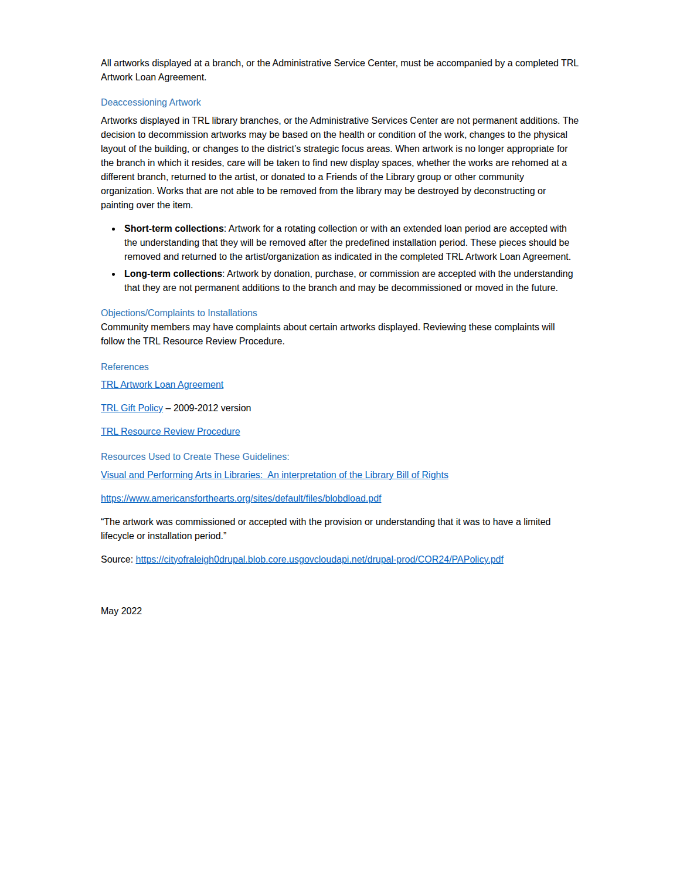All artworks displayed at a branch, or the Administrative Service Center, must be accompanied by a completed TRL Artwork Loan Agreement.
Deaccessioning Artwork
Artworks displayed in TRL library branches, or the Administrative Services Center are not permanent additions. The decision to decommission artworks may be based on the health or condition of the work, changes to the physical layout of the building, or changes to the district’s strategic focus areas. When artwork is no longer appropriate for the branch in which it resides, care will be taken to find new display spaces, whether the works are rehomed at a different branch, returned to the artist, or donated to a Friends of the Library group or other community organization. Works that are not able to be removed from the library may be destroyed by deconstructing or painting over the item.
Short-term collections: Artwork for a rotating collection or with an extended loan period are accepted with the understanding that they will be removed after the predefined installation period. These pieces should be removed and returned to the artist/organization as indicated in the completed TRL Artwork Loan Agreement.
Long-term collections: Artwork by donation, purchase, or commission are accepted with the understanding that they are not permanent additions to the branch and may be decommissioned or moved in the future.
Objections/Complaints to Installations
Community members may have complaints about certain artworks displayed. Reviewing these complaints will follow the TRL Resource Review Procedure.
References
TRL Artwork Loan Agreement
TRL Gift Policy – 2009-2012 version
TRL Resource Review Procedure
Resources Used to Create These Guidelines:
Visual and Performing Arts in Libraries: An interpretation of the Library Bill of Rights
https://www.americansforthearts.org/sites/default/files/blobdload.pdf
“The artwork was commissioned or accepted with the provision or understanding that it was to have a limited lifecycle or installation period.”
Source: https://cityofraleigh0drupal.blob.core.usgovcloudapi.net/drupal-prod/COR24/PAPolicy.pdf
May 2022